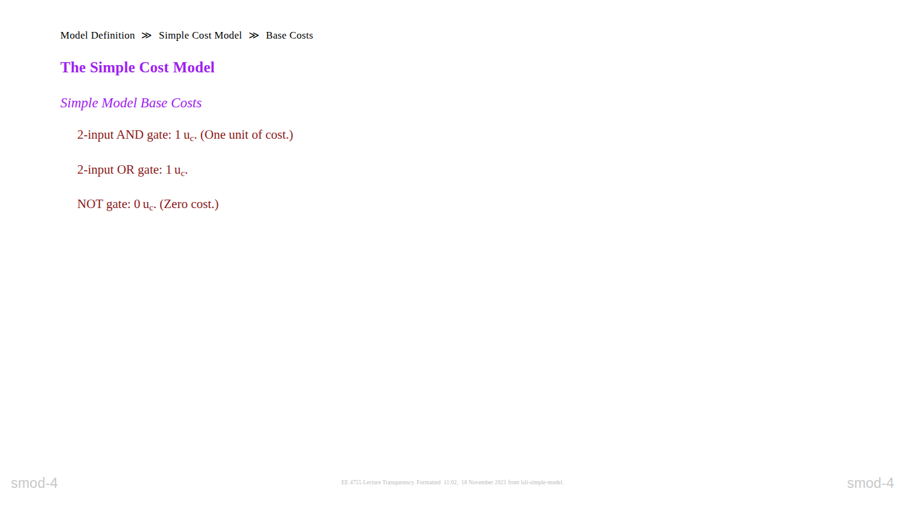Model Definition ≫ Simple Cost Model ≫ Base Costs
The Simple Cost Model
Simple Model Base Costs
2-input AND gate: 1 uc. (One unit of cost.)
2-input OR gate: 1 uc.
NOT gate: 0 uc. (Zero cost.)
smod-4
EE 4755 Lecture Transparency. Formatted 11:02, 18 November 2021 from lsli-simple-model.
smod-4